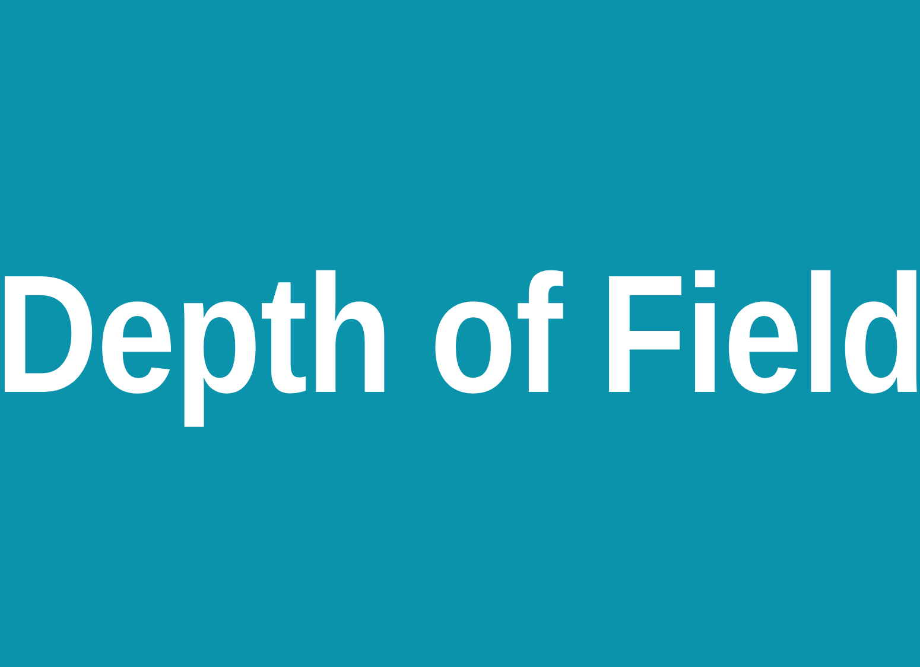Depth of Field